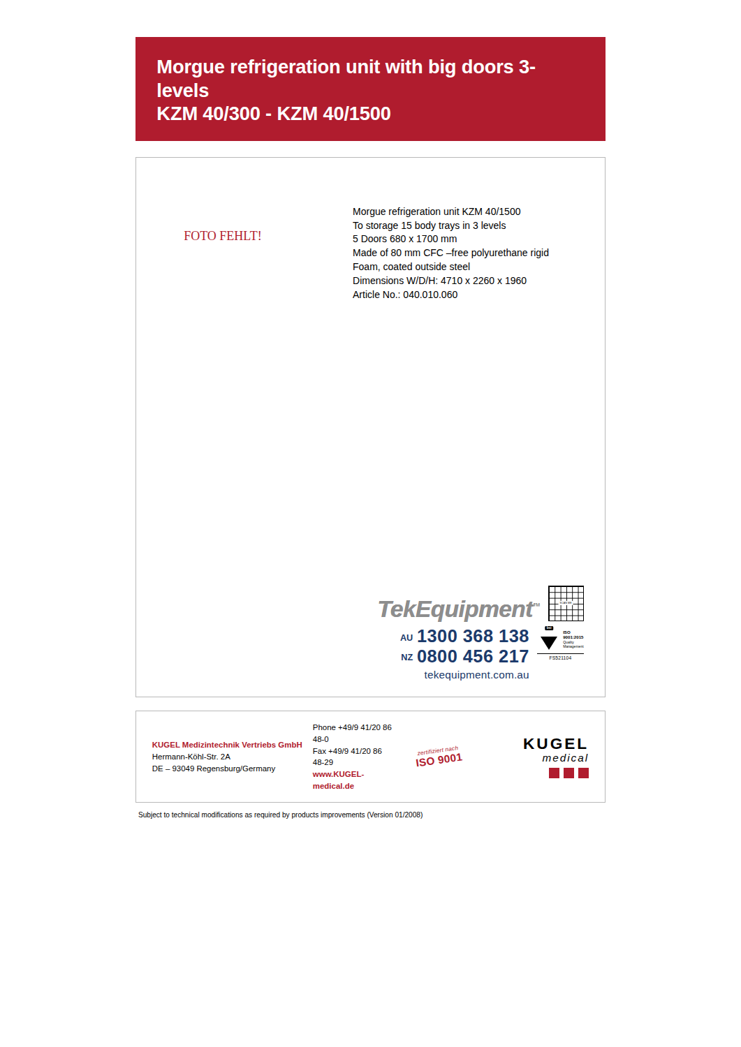Morgue refrigeration unit with big doors 3-levels
KZM 40/300 - KZM 40/1500
FOTO FEHLT!
Morgue refrigeration unit KZM 40/1500
To storage 15 body trays in 3 levels
5 Doors 680 x 1700 mm
Made of 80 mm CFC –free polyurethane rigid
Foam, coated outside steel
Dimensions W/D/H: 4710 x 2260 x 1960
Article No.: 040.010.060
TekEquipment™
AU1300 368 138
NZ0800 456 217
tekequipment.com.au
ISO
9001:2015
Quality
Management
FS521104
KUGEL Medizintechnik Vertriebs GmbH
Hermann-Köhl-Str. 2A
DE – 93049 Regensburg/Germany
Phone +49/9 41/20 86 48-0
Fax +49/9 41/20 86 48-29
www.KUGEL-medical.de
zertifiziert nach
ISO 9001
KUGEL
medical
Subject to technical modifications as required by products improvements (Version 01/2008)